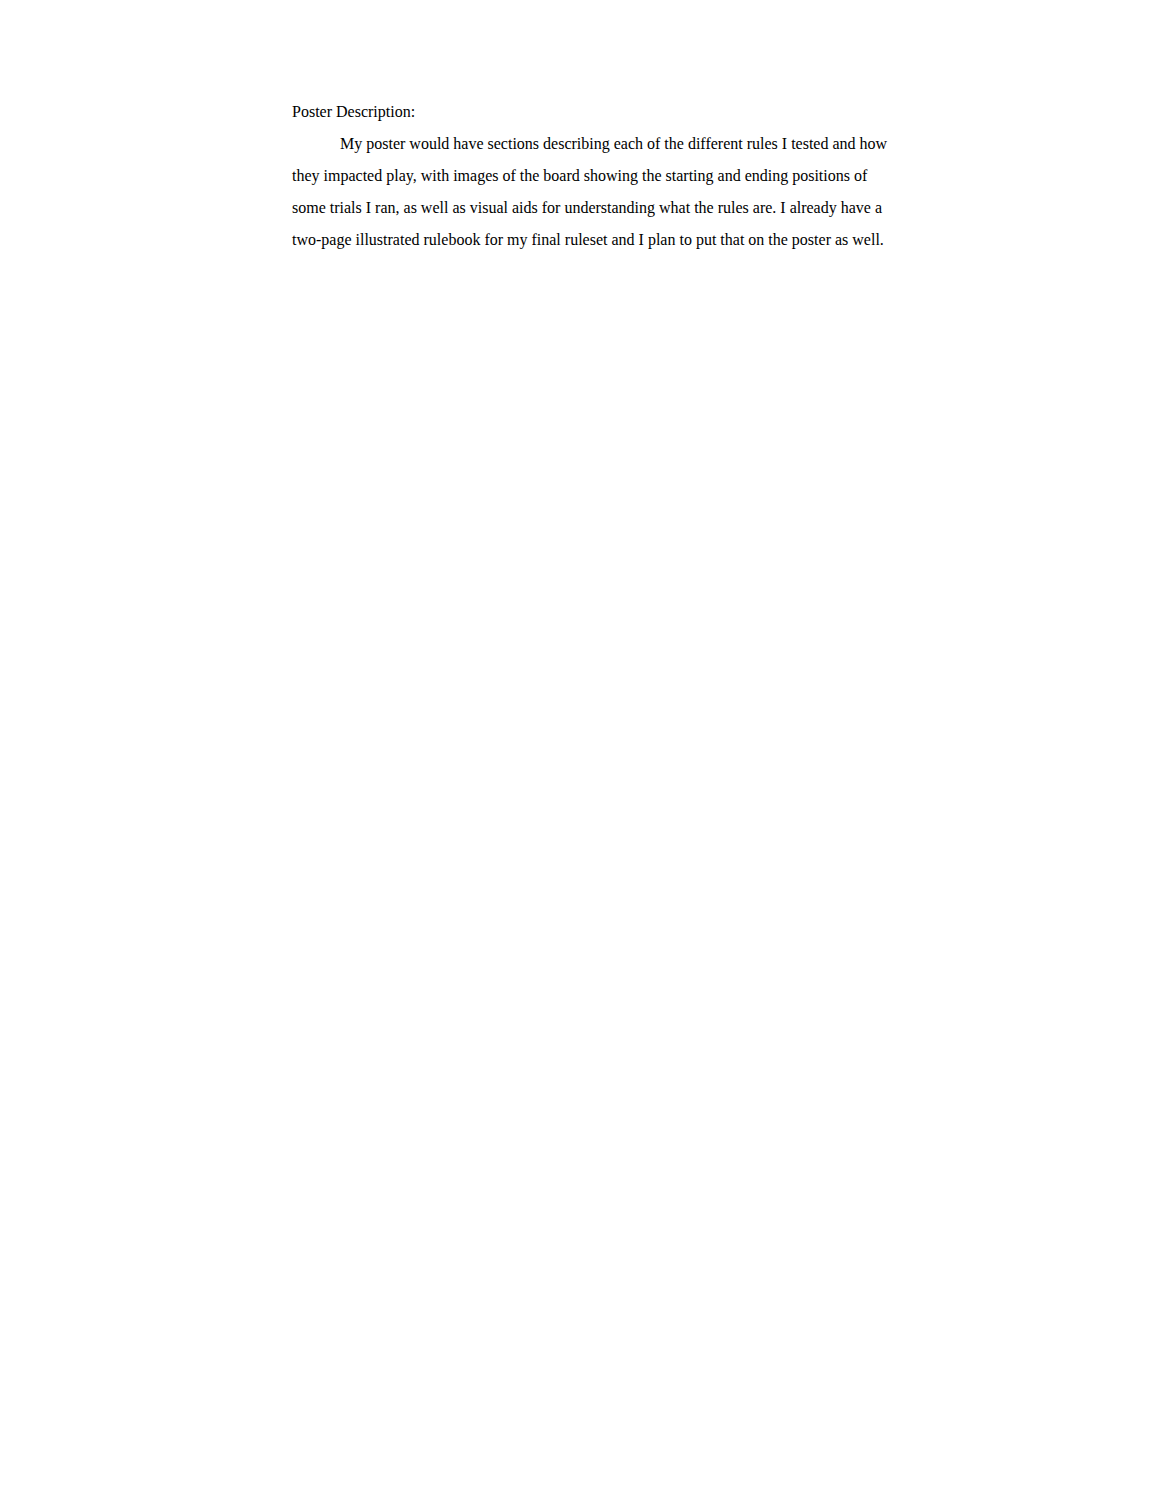Poster Description:
My poster would have sections describing each of the different rules I tested and how they impacted play, with images of the board showing the starting and ending positions of some trials I ran, as well as visual aids for understanding what the rules are. I already have a two-page illustrated rulebook for my final ruleset and I plan to put that on the poster as well.